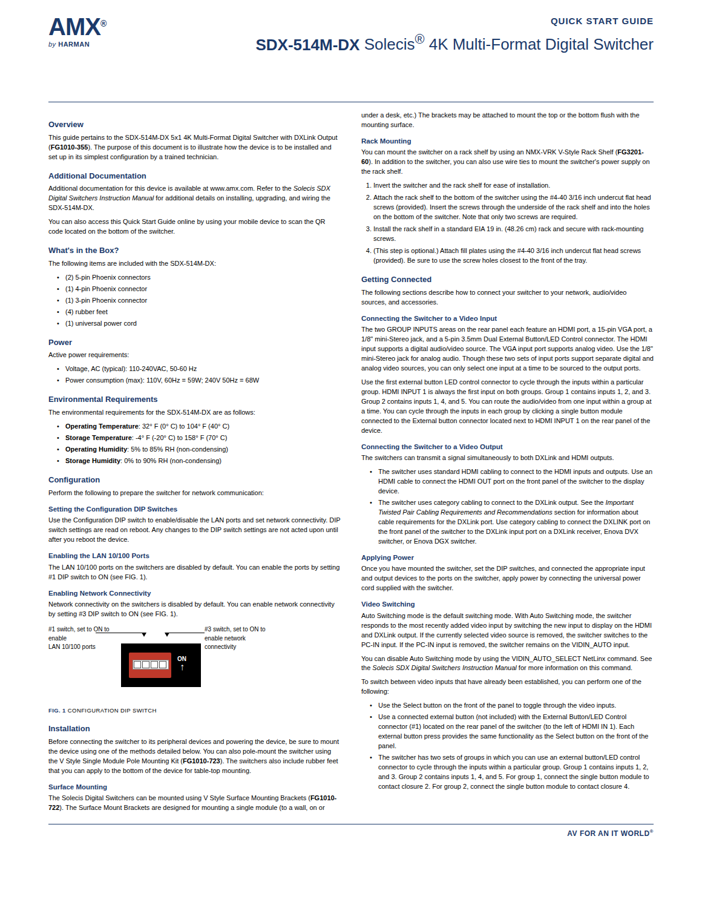AMX®
by HARMAN
QUICK START GUIDE
SDX-514M-DX Solecis® 4K Multi-Format Digital Switcher
Overview
This guide pertains to the SDX-514M-DX 5x1 4K Multi-Format Digital Switcher with DXLink Output (FG1010-355). The purpose of this document is to illustrate how the device is to be installed and set up in its simplest configuration by a trained technician.
Additional Documentation
Additional documentation for this device is available at www.amx.com. Refer to the Solecis SDX Digital Switchers Instruction Manual for additional details on installing, upgrading, and wiring the SDX-514M-DX.
You can also access this Quick Start Guide online by using your mobile device to scan the QR code located on the bottom of the switcher.
What's in the Box?
The following items are included with the SDX-514M-DX:
(2) 5-pin Phoenix connectors
(1) 4-pin Phoenix connector
(1) 3-pin Phoenix connector
(4) rubber feet
(1) universal power cord
Power
Active power requirements:
Voltage, AC (typical): 110-240VAC, 50-60 Hz
Power consumption (max): 110V, 60Hz = 59W; 240V 50Hz = 68W
Environmental Requirements
The environmental requirements for the SDX-514M-DX are as follows:
Operating Temperature: 32° F (0° C) to 104° F (40° C)
Storage Temperature: -4° F (-20° C) to 158° F (70° C)
Operating Humidity: 5% to 85% RH (non-condensing)
Storage Humidity: 0% to 90% RH (non-condensing)
Configuration
Perform the following to prepare the switcher for network communication:
Setting the Configuration DIP Switches
Use the Configuration DIP switch to enable/disable the LAN ports and set network connectivity. DIP switch settings are read on reboot. Any changes to the DIP switch settings are not acted upon until after you reboot the device.
Enabling the LAN 10/100 Ports
The LAN 10/100 ports on the switchers are disabled by default. You can enable the ports by setting #1 DIP switch to ON (see FIG. 1).
Enabling Network Connectivity
Network connectivity on the switchers is disabled by default. You can enable network connectivity by setting #3 DIP switch to ON (see FIG. 1).
#1 switch, set to ON to enable
LAN 10/100 ports
#3 switch, set to ON to enable network connectivity
ON
↑
FIG. 1 Configuration DIP switch
Installation
Before connecting the switcher to its peripheral devices and powering the device, be sure to mount the device using one of the methods detailed below. You can also pole-mount the switcher using the V Style Single Module Pole Mounting Kit (FG1010-723). The switchers also include rubber feet that you can apply to the bottom of the device for table-top mounting.
Surface Mounting
The Solecis Digital Switchers can be mounted using V Style Surface Mounting Brackets (FG1010-722). The Surface Mount Brackets are designed for mounting a single module (to a wall, on or under a desk, etc.) The brackets may be attached to mount the top or the bottom flush with the mounting surface.
Rack Mounting
You can mount the switcher on a rack shelf by using an NMX-VRK V-Style Rack Shelf (FG3201-60). In addition to the switcher, you can also use wire ties to mount the switcher's power supply on the rack shelf.
Invert the switcher and the rack shelf for ease of installation.
Attach the rack shelf to the bottom of the switcher using the #4-40 3/16 inch undercut flat head screws (provided). Insert the screws through the underside of the rack shelf and into the holes on the bottom of the switcher. Note that only two screws are required.
Install the rack shelf in a standard EIA 19 in. (48.26 cm) rack and secure with rack-mounting screws.
(This step is optional.) Attach fill plates using the #4-40 3/16 inch undercut flat head screws (provided). Be sure to use the screw holes closest to the front of the tray.
Getting Connected
The following sections describe how to connect your switcher to your network, audio/video sources, and accessories.
Connecting the Switcher to a Video Input
The two GROUP INPUTS areas on the rear panel each feature an HDMI port, a 15-pin VGA port, a 1/8" mini-Stereo jack, and a 5-pin 3.5mm Dual External Button/LED Control connector. The HDMI input supports a digital audio/video source. The VGA input port supports analog video. Use the 1/8" mini-Stereo jack for analog audio. Though these two sets of input ports support separate digital and analog video sources, you can only select one input at a time to be sourced to the output ports.
Use the first external button LED control connector to cycle through the inputs within a particular group. HDMI INPUT 1 is always the first input on both groups. Group 1 contains inputs 1, 2, and 3. Group 2 contains inputs 1, 4, and 5. You can route the audio/video from one input within a group at a time. You can cycle through the inputs in each group by clicking a single button module connected to the External button connector located next to HDMI INPUT 1 on the rear panel of the device.
Connecting the Switcher to a Video Output
The switchers can transmit a signal simultaneously to both DXLink and HDMI outputs.
The switcher uses standard HDMI cabling to connect to the HDMI inputs and outputs. Use an HDMI cable to connect the HDMI OUT port on the front panel of the switcher to the display device.
The switcher uses category cabling to connect to the DXLink output. See the Important Twisted Pair Cabling Requirements and Recommendations section for information about cable requirements for the DXLink port. Use category cabling to connect the DXLINK port on the front panel of the switcher to the DXLink input port on a DXLink receiver, Enova DVX switcher, or Enova DGX switcher.
Applying Power
Once you have mounted the switcher, set the DIP switches, and connected the appropriate input and output devices to the ports on the switcher, apply power by connecting the universal power cord supplied with the switcher.
Video Switching
Auto Switching mode is the default switching mode. With Auto Switching mode, the switcher responds to the most recently added video input by switching the new input to display on the HDMI and DXLink output. If the currently selected video source is removed, the switcher switches to the PC-IN input. If the PC-IN input is removed, the switcher remains on the VIDIN_AUTO input.
You can disable Auto Switching mode by using the VIDIN_AUTO_SELECT NetLinx command. See the Solecis SDX Digital Switchers Instruction Manual for more information on this command.
To switch between video inputs that have already been established, you can perform one of the following:
Use the Select button on the front of the panel to toggle through the video inputs.
Use a connected external button (not included) with the External Button/LED Control connector (#1) located on the rear panel of the switcher (to the left of HDMI IN 1). Each external button press provides the same functionality as the Select button on the front of the panel.
The switcher has two sets of groups in which you can use an external button/LED control connector to cycle through the inputs within a particular group. Group 1 contains inputs 1, 2, and 3. Group 2 contains inputs 1, 4, and 5. For group 1, connect the single button module to contact closure 2. For group 2, connect the single button module to contact closure 4.
AV FOR AN IT WORLD®